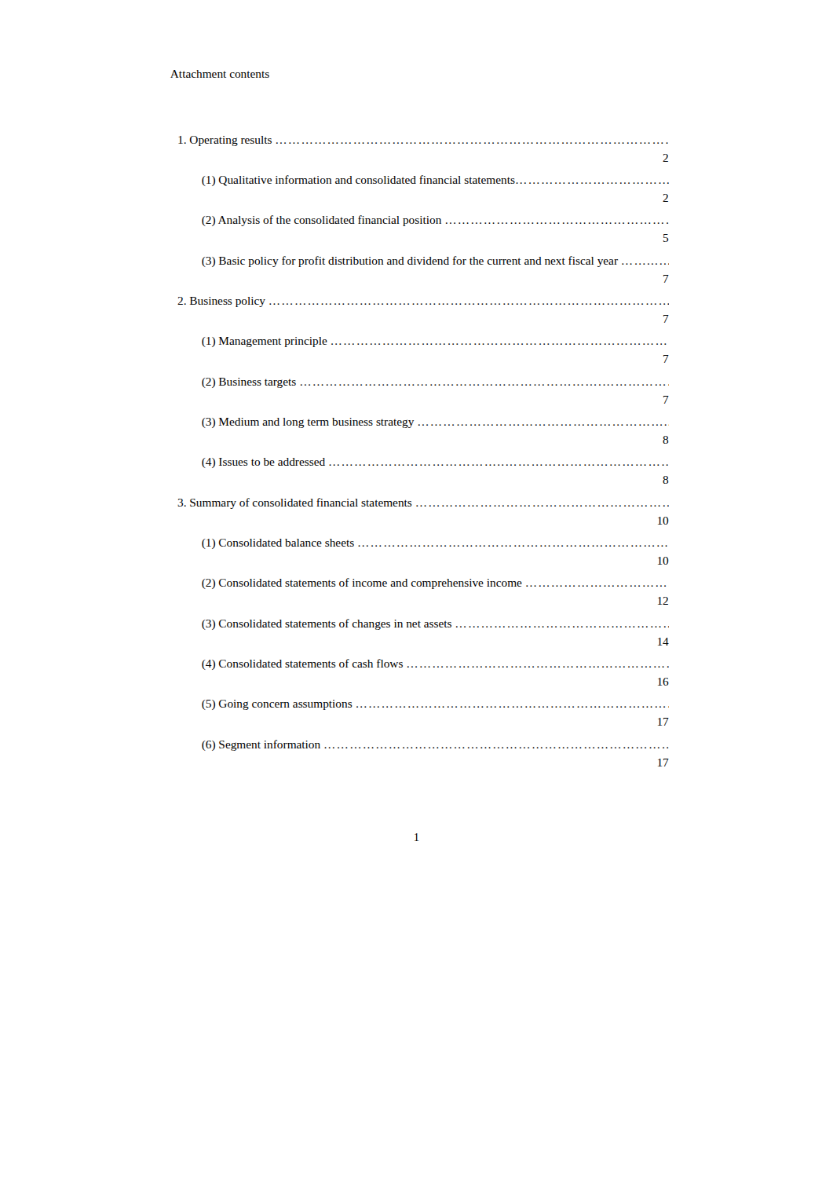Attachment contents
1. Operating results …………………………………………………………………………………………2
(1) Qualitative information and consolidated financial statements…………………………………………2
(2) Analysis of the consolidated financial position ……………………………………………………..………5
(3) Basic policy for profit distribution and dividend for the current and next fiscal year ……...……………7
2. Business policy …………………………………………………………………………………………………7
(1) Management principle ………………………………………………………………………………………….. 7
(2) Business targets …………………………………………………………….…………………………………7
(3) Medium and long term business strategy …………………………………………………...…….…………8
(4) Issues to be addressed …………………………………..…………………………………………...…………8
3. Summary of consolidated financial statements ………………………………………………………………10
(1) Consolidated balance sheets …………………………………………………………………………………10
(2) Consolidated statements of income and comprehensive income …………………………………..……12
(3) Consolidated statements of changes in net assets …………………………………………………………14
(4) Consolidated statements of cash flows ………………………………………………………………………16
(5) Going concern assumptions …………………………………………………………………………………17
(6) Segment information …………………………………………………………………………………………17
1